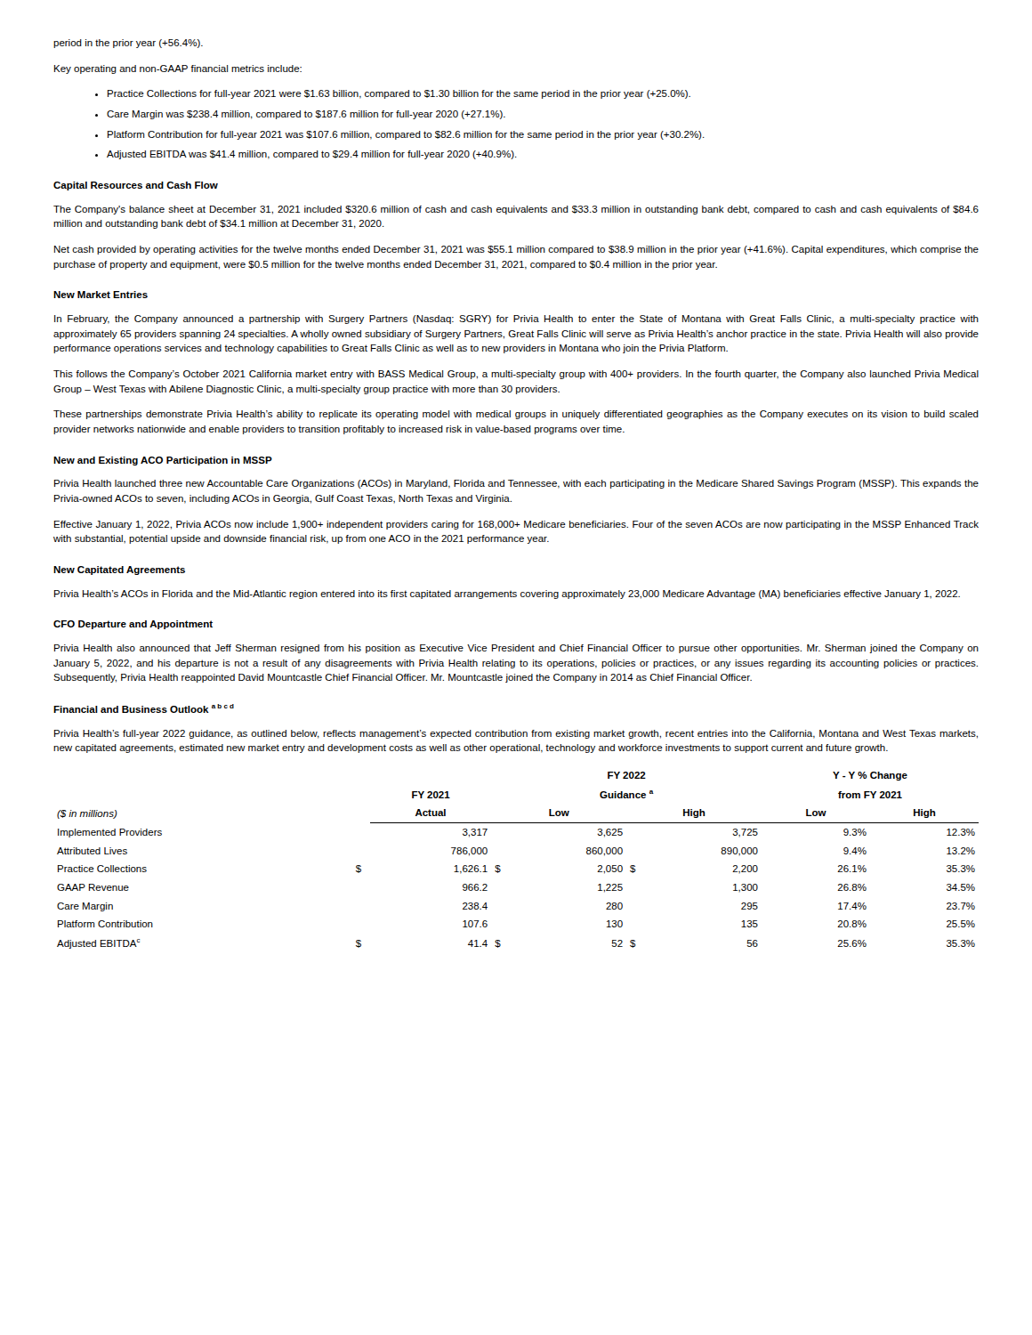period in the prior year (+56.4%).
Key operating and non-GAAP financial metrics include:
Practice Collections for full-year 2021 were $1.63 billion, compared to $1.30 billion for the same period in the prior year (+25.0%).
Care Margin was $238.4 million, compared to $187.6 million for full-year 2020 (+27.1%).
Platform Contribution for full-year 2021 was $107.6 million, compared to $82.6 million for the same period in the prior year (+30.2%).
Adjusted EBITDA was $41.4 million, compared to $29.4 million for full-year 2020 (+40.9%).
Capital Resources and Cash Flow
The Company's balance sheet at December 31, 2021 included $320.6 million of cash and cash equivalents and $33.3 million in outstanding bank debt, compared to cash and cash equivalents of $84.6 million and outstanding bank debt of $34.1 million at December 31, 2020.
Net cash provided by operating activities for the twelve months ended December 31, 2021 was $55.1 million compared to $38.9 million in the prior year (+41.6%). Capital expenditures, which comprise the purchase of property and equipment, were $0.5 million for the twelve months ended December 31, 2021, compared to $0.4 million in the prior year.
New Market Entries
In February, the Company announced a partnership with Surgery Partners (Nasdaq: SGRY) for Privia Health to enter the State of Montana with Great Falls Clinic, a multi-specialty practice with approximately 65 providers spanning 24 specialties. A wholly owned subsidiary of Surgery Partners, Great Falls Clinic will serve as Privia Health’s anchor practice in the state. Privia Health will also provide performance operations services and technology capabilities to Great Falls Clinic as well as to new providers in Montana who join the Privia Platform.
This follows the Company’s October 2021 California market entry with BASS Medical Group, a multi-specialty group with 400+ providers. In the fourth quarter, the Company also launched Privia Medical Group – West Texas with Abilene Diagnostic Clinic, a multi-specialty group practice with more than 30 providers.
These partnerships demonstrate Privia Health’s ability to replicate its operating model with medical groups in uniquely differentiated geographies as the Company executes on its vision to build scaled provider networks nationwide and enable providers to transition profitably to increased risk in value-based programs over time.
New and Existing ACO Participation in MSSP
Privia Health launched three new Accountable Care Organizations (ACOs) in Maryland, Florida and Tennessee, with each participating in the Medicare Shared Savings Program (MSSP). This expands the Privia-owned ACOs to seven, including ACOs in Georgia, Gulf Coast Texas, North Texas and Virginia.
Effective January 1, 2022, Privia ACOs now include 1,900+ independent providers caring for 168,000+ Medicare beneficiaries. Four of the seven ACOs are now participating in the MSSP Enhanced Track with substantial, potential upside and downside financial risk, up from one ACO in the 2021 performance year.
New Capitated Agreements
Privia Health’s ACOs in Florida and the Mid-Atlantic region entered into its first capitated arrangements covering approximately 23,000 Medicare Advantage (MA) beneficiaries effective January 1, 2022.
CFO Departure and Appointment
Privia Health also announced that Jeff Sherman resigned from his position as Executive Vice President and Chief Financial Officer to pursue other opportunities. Mr. Sherman joined the Company on January 5, 2022, and his departure is not a result of any disagreements with Privia Health relating to its operations, policies or practices, or any issues regarding its accounting policies or practices. Subsequently, Privia Health reappointed David Mountcastle Chief Financial Officer. Mr. Mountcastle joined the Company in 2014 as Chief Financial Officer.
Financial and Business Outlook a b c d
Privia Health’s full-year 2022 guidance, as outlined below, reflects management’s expected contribution from existing market growth, recent entries into the California, Montana and West Texas markets, new capitated agreements, estimated new market entry and development costs as well as other operational, technology and workforce investments to support current and future growth.
| | | | FY 2022 | Y - Y % Change |
| | | FY 2021 | Guidance a | from FY 2021 |
| ($ in millions) | | Actual | Low | High | Low | High |
| Implemented Providers | | 3,317 | | 3,625 | | 3,725 | 9.3% | 12.3% |
| Attributed Lives | | 786,000 | | 860,000 | | 890,000 | 9.4% | 13.2% |
| Practice Collections | $ | 1,626.1 | $ | 2,050 | $ | 2,200 | 26.1% | 35.3% |
| GAAP Revenue | | 966.2 | | 1,225 | | 1,300 | 26.8% | 34.5% |
| Care Margin | | 238.4 | | 280 | | 295 | 17.4% | 23.7% |
| Platform Contribution | | 107.6 | | 130 | | 135 | 20.8% | 25.5% |
| Adjusted EBITDA c | $ | 41.4 | $ | 52 | $ | 56 | 25.6% | 35.3% |